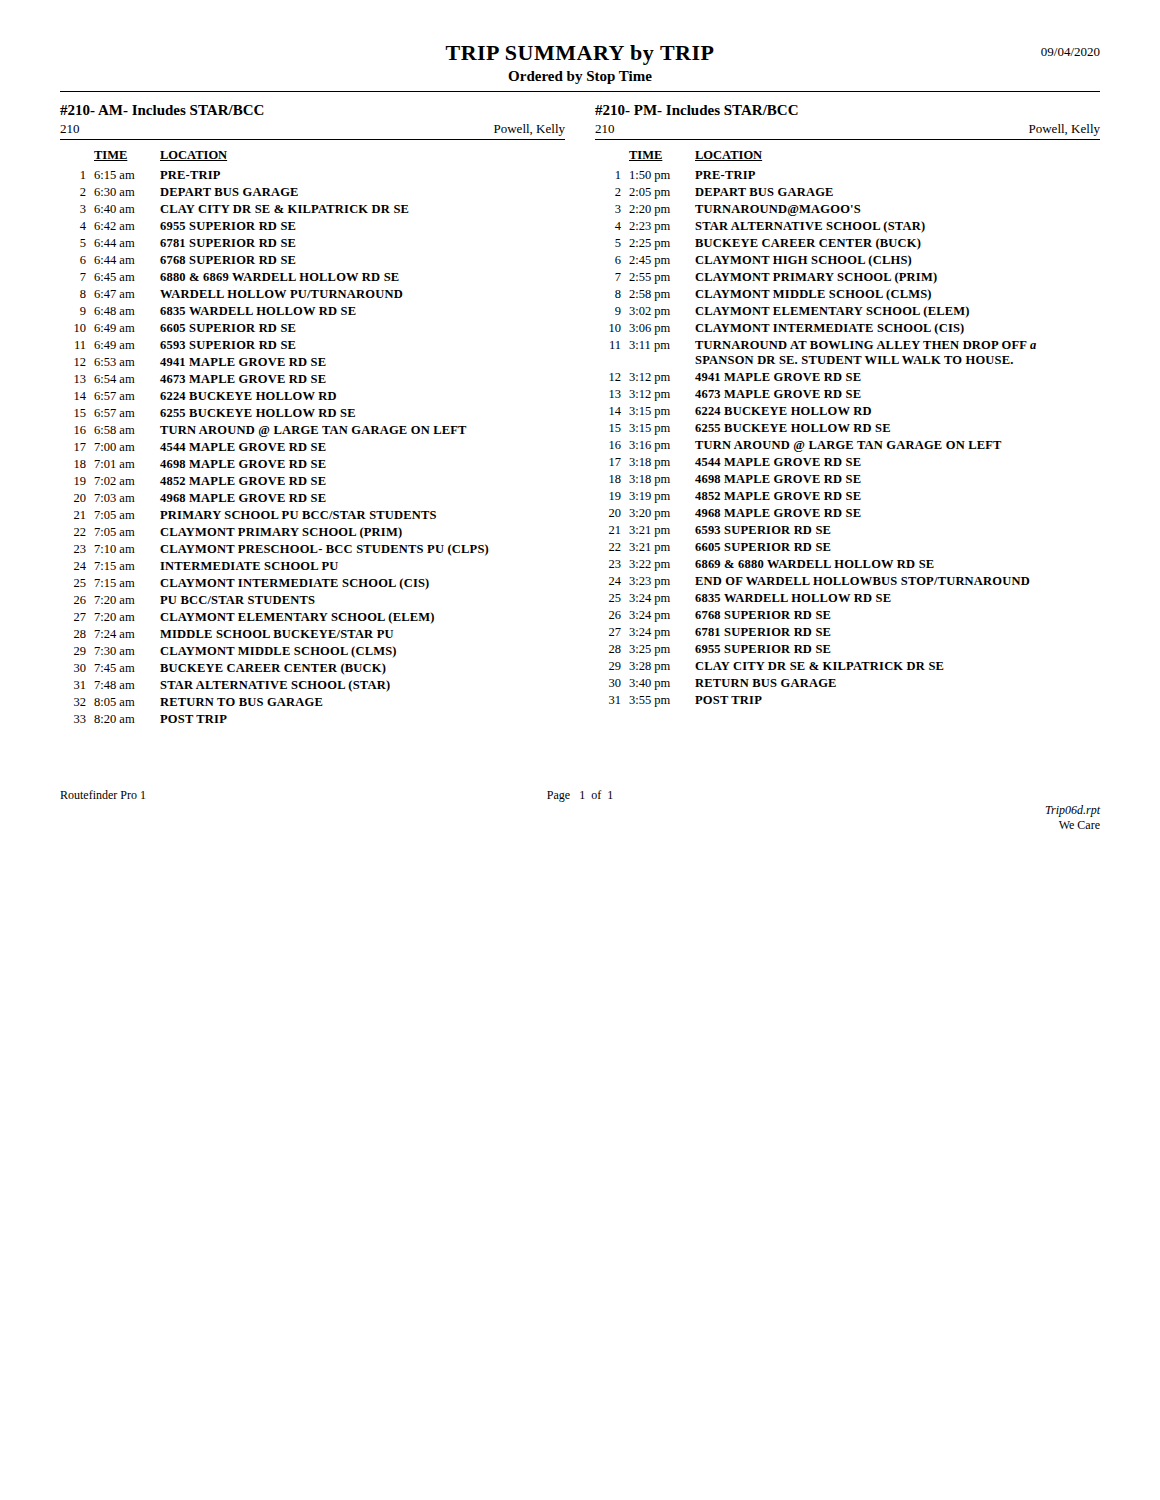09/04/2020
TRIP SUMMARY by TRIP
Ordered by Stop Time
#210- AM- Includes STAR/BCC
210 Powell, Kelly
| | TIME | LOCATION |
| --- | --- | --- |
| 1 | 6:15 am | PRE-TRIP |
| 2 | 6:30 am | DEPART BUS GARAGE |
| 3 | 6:40 am | CLAY CITY DR SE & KILPATRICK DR SE |
| 4 | 6:42 am | 6955 SUPERIOR RD SE |
| 5 | 6:44 am | 6781 SUPERIOR RD SE |
| 6 | 6:44 am | 6768 SUPERIOR RD SE |
| 7 | 6:45 am | 6880 & 6869 WARDELL HOLLOW RD SE |
| 8 | 6:47 am | WARDELL HOLLOW PU/TURNAROUND |
| 9 | 6:48 am | 6835 WARDELL HOLLOW RD SE |
| 10 | 6:49 am | 6605 SUPERIOR RD SE |
| 11 | 6:49 am | 6593 SUPERIOR RD SE |
| 12 | 6:53 am | 4941 MAPLE GROVE RD SE |
| 13 | 6:54 am | 4673 MAPLE GROVE RD SE |
| 14 | 6:57 am | 6224 BUCKEYE HOLLOW RD |
| 15 | 6:57 am | 6255 BUCKEYE HOLLOW RD SE |
| 16 | 6:58 am | TURN AROUND @ LARGE TAN GARAGE ON LEFT |
| 17 | 7:00 am | 4544 MAPLE GROVE RD SE |
| 18 | 7:01 am | 4698 MAPLE GROVE RD SE |
| 19 | 7:02 am | 4852 MAPLE GROVE RD SE |
| 20 | 7:03 am | 4968 MAPLE GROVE RD SE |
| 21 | 7:05 am | PRIMARY SCHOOL PU BCC/STAR STUDENTS |
| 22 | 7:05 am | CLAYMONT PRIMARY SCHOOL (PRIM) |
| 23 | 7:10 am | CLAYMONT PRESCHOOL- BCC STUDENTS PU (CLPS) |
| 24 | 7:15 am | INTERMEDIATE SCHOOL PU |
| 25 | 7:15 am | CLAYMONT INTERMEDIATE SCHOOL (CIS) |
| 26 | 7:20 am | PU BCC/STAR STUDENTS |
| 27 | 7:20 am | CLAYMONT ELEMENTARY SCHOOL (ELEM) |
| 28 | 7:24 am | MIDDLE SCHOOL BUCKEYE/STAR PU |
| 29 | 7:30 am | CLAYMONT MIDDLE SCHOOL (CLMS) |
| 30 | 7:45 am | BUCKEYE CAREER CENTER (BUCK) |
| 31 | 7:48 am | STAR ALTERNATIVE SCHOOL (STAR) |
| 32 | 8:05 am | RETURN TO BUS GARAGE |
| 33 | 8:20 am | POST TRIP |
#210- PM- Includes STAR/BCC
210 Powell, Kelly
| | TIME | LOCATION |
| --- | --- | --- |
| 1 | 1:50 pm | PRE-TRIP |
| 2 | 2:05 pm | DEPART BUS GARAGE |
| 3 | 2:20 pm | TURNAROUND@MAGOO'S |
| 4 | 2:23 pm | STAR ALTERNATIVE SCHOOL (STAR) |
| 5 | 2:25 pm | BUCKEYE CAREER CENTER (BUCK) |
| 6 | 2:45 pm | CLAYMONT HIGH SCHOOL (CLHS) |
| 7 | 2:55 pm | CLAYMONT PRIMARY SCHOOL (PRIM) |
| 8 | 2:58 pm | CLAYMONT MIDDLE SCHOOL (CLMS) |
| 9 | 3:02 pm | CLAYMONT ELEMENTARY SCHOOL (ELEM) |
| 10 | 3:06 pm | CLAYMONT INTERMEDIATE SCHOOL (CIS) |
| 11 | 3:11 pm | TURNAROUND AT BOWLING ALLEY THEN DROP OFF a SPANSON DR SE. STUDENT WILL WALK TO HOUSE. |
| 12 | 3:12 pm | 4941 MAPLE GROVE RD SE |
| 13 | 3:12 pm | 4673 MAPLE GROVE RD SE |
| 14 | 3:15 pm | 6224 BUCKEYE HOLLOW RD |
| 15 | 3:15 pm | 6255 BUCKEYE HOLLOW RD SE |
| 16 | 3:16 pm | TURN AROUND @ LARGE TAN GARAGE ON LEFT |
| 17 | 3:18 pm | 4544 MAPLE GROVE RD SE |
| 18 | 3:18 pm | 4698 MAPLE GROVE RD SE |
| 19 | 3:19 pm | 4852 MAPLE GROVE RD SE |
| 20 | 3:20 pm | 4968 MAPLE GROVE RD SE |
| 21 | 3:21 pm | 6593 SUPERIOR RD SE |
| 22 | 3:21 pm | 6605 SUPERIOR RD SE |
| 23 | 3:22 pm | 6869 & 6880 WARDELL HOLLOW RD SE |
| 24 | 3:23 pm | END OF WARDELL HOLLOWBUS STOP/TURNAROUND |
| 25 | 3:24 pm | 6835 WARDELL HOLLOW RD SE |
| 26 | 3:24 pm | 6768 SUPERIOR RD SE |
| 27 | 3:24 pm | 6781 SUPERIOR RD SE |
| 28 | 3:25 pm | 6955 SUPERIOR RD SE |
| 29 | 3:28 pm | CLAY CITY DR SE & KILPATRICK DR SE |
| 30 | 3:40 pm | RETURN BUS GARAGE |
| 31 | 3:55 pm | POST TRIP |
Routefinder Pro 1
Page 1 of 1
Trip06d.rptWe Care